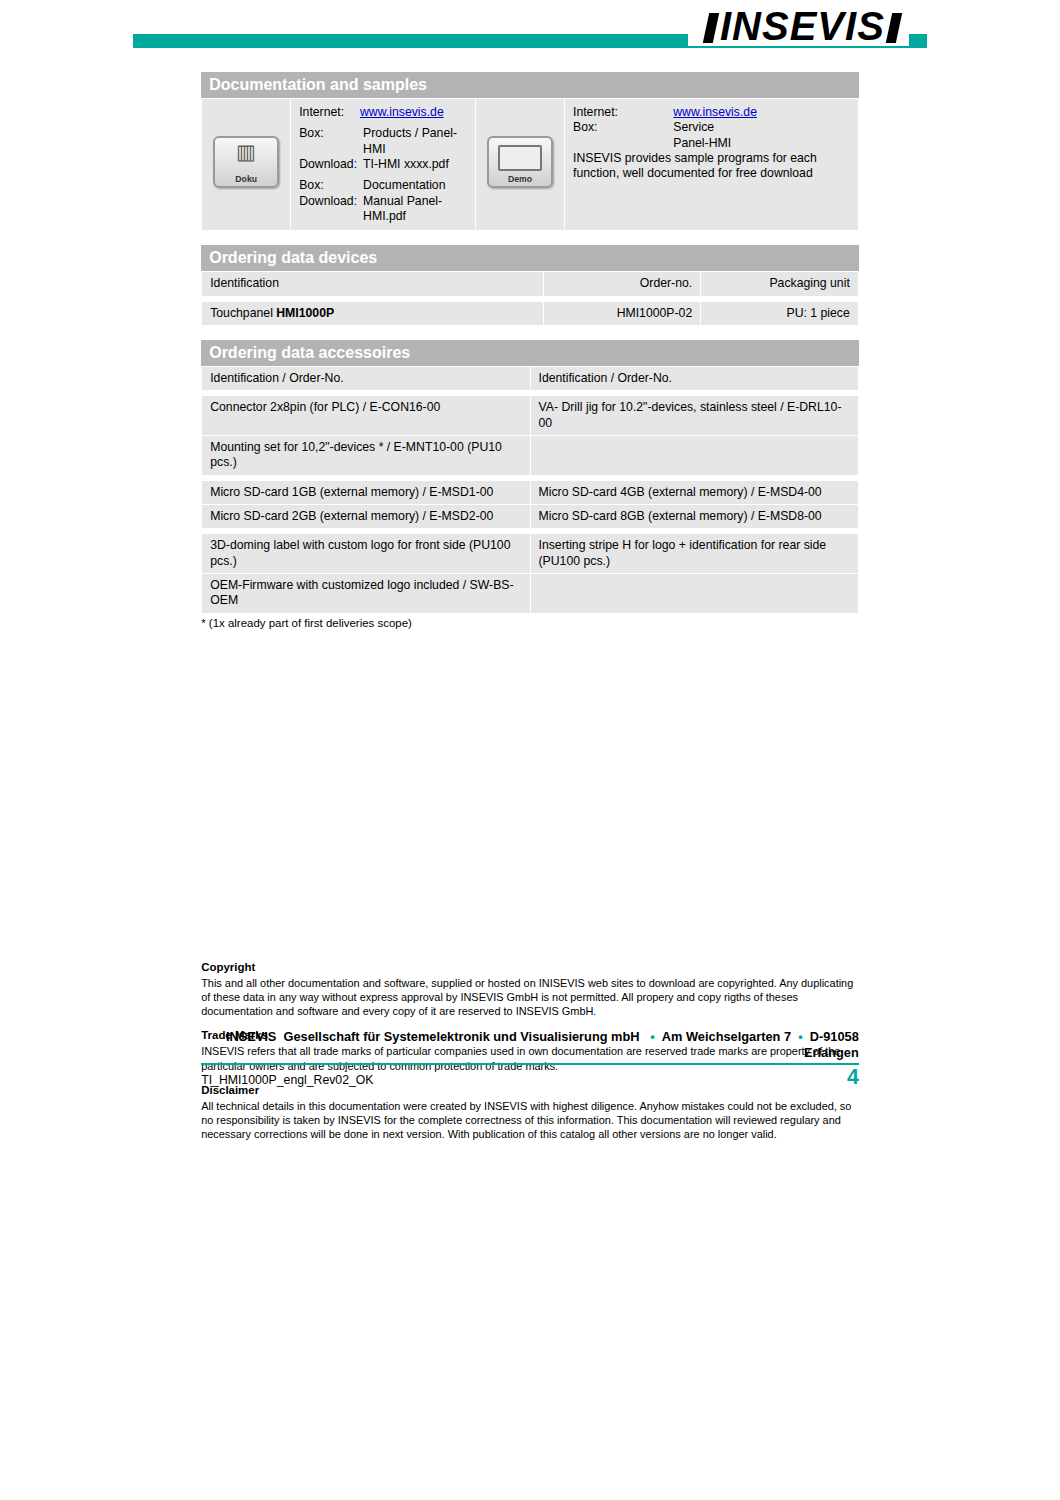INSEVIS
Documentation and samples
| ▥ Doku | Internet: www.insevis.de Box: Products / Panel-HMI Download: TI-HMI xxxx.pdf Box: Documentation Download: Manual Panel-HMI.pdf | Demo | Internet: www.insevis.de Box: Service Panel-HMI INSEVIS provides sample programs for each function, well documented for free download |
Ordering data devices
| Identification | Order-no. | Packaging unit |
| Touchpanel HMI1000P | HMI1000P-02 | PU: 1 piece |
Ordering data accessoires
| Identification / Order-No. | Identification / Order-No. |
| Connector 2x8pin (for PLC) / E-CON16-00 | VA- Drill jig for 10.2"-devices, stainless steel / E-DRL10-00 |
| Mounting set for 10,2"-devices * / E-MNT10-00 (PU10 pcs.) | |
| Micro SD-card 1GB (external memory) / E-MSD1-00 | Micro SD-card 4GB (external memory) / E-MSD4-00 |
| Micro SD-card 2GB (external memory) / E-MSD2-00 | Micro SD-card 8GB (external memory) / E-MSD8-00 |
| 3D-doming label with custom logo for front side (PU100 pcs.) | Inserting stripe H for logo + identification for rear side (PU100 pcs.) |
| OEM-Firmware with customized logo included / SW-BS-OEM | |
* (1x already part of first deliveries scope)
Copyright
This and all other documentation and software, supplied or hosted on INISEVIS web sites to download are copyrighted. Any duplicating of these data in any way without express approval by INSEVIS GmbH is not permitted. All propery and copy rigths of theses documentation and software and every copy of it are reserved to INSEVIS GmbH.
Trade Marks
INSEVIS refers that all trade marks of particular companies used in own documentation are reserved trade marks are property of the particular owners and are subjected to common protection of trade marks.
Disclaimer
All technical details in this documentation were created by INSEVIS with highest diligence. Anyhow mistakes could not be excluded, so no responsibility is taken by INSEVIS for the complete correctness of this information. This documentation will reviewed regulary and necessary corrections will be done in next version. With publication of this catalog all other versions are no longer valid.
INSEVIS Gesellschaft für Systemelektronik und Visualisierung mbH • Am Weichselgarten 7 • D-91058 Erlangen
TI_HMI1000P_engl_Rev02_OK
4